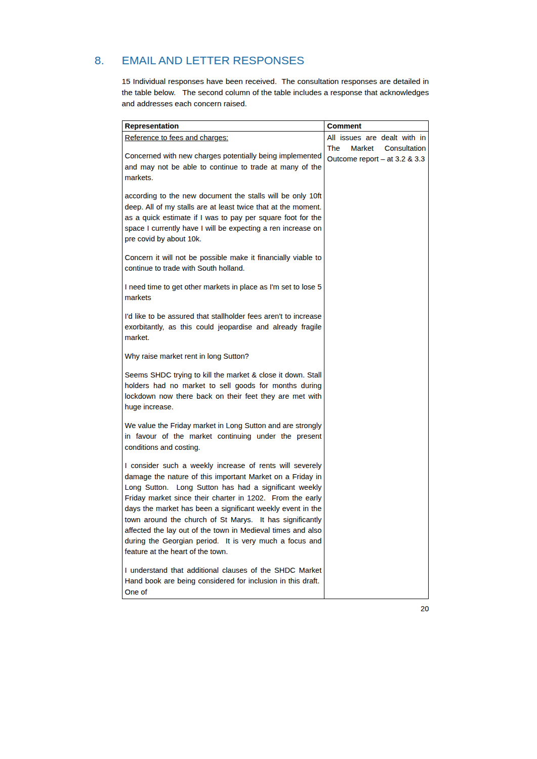8. EMAIL AND LETTER RESPONSES
15 Individual responses have been received. The consultation responses are detailed in the table below. The second column of the table includes a response that acknowledges and addresses each concern raised.
| Representation | Comment |
| --- | --- |
| Reference to fees and charges: Concerned with new charges potentially being implemented and may not be able to continue to trade at many of the markets. according to the new document the stalls will be only 10ft deep. All of my stalls are at least twice that at the moment. as a quick estimate if I was to pay per square foot for the space I currently have I will be expecting a ren increase on pre covid by about 10k. Concern it will not be possible make it financially viable to continue to trade with South holland. I need time to get other markets in place as I'm set to lose 5 markets I'd like to be assured that stallholder fees aren't to increase exorbitantly, as this could jeopardise and already fragile market. Why raise market rent in long Sutton? Seems SHDC trying to kill the market & close it down. Stall holders had no market to sell goods for months during lockdown now there back on their feet they are met with huge increase. We value the Friday market in Long Sutton and are strongly in favour of the market continuing under the present conditions and costing. I consider such a weekly increase of rents will severely damage the nature of this important Market on a Friday in Long Sutton. Long Sutton has had a significant weekly Friday market since their charter in 1202. From the early days the market has been a significant weekly event in the town around the church of St Marys. It has significantly affected the lay out of the town in Medieval times and also during the Georgian period. It is very much a focus and feature at the heart of the town. I understand that additional clauses of the SHDC Market Hand book are being considered for inclusion in this draft. One of | All issues are dealt with in The Market Consultation Outcome report – at 3.2 & 3.3 |
20